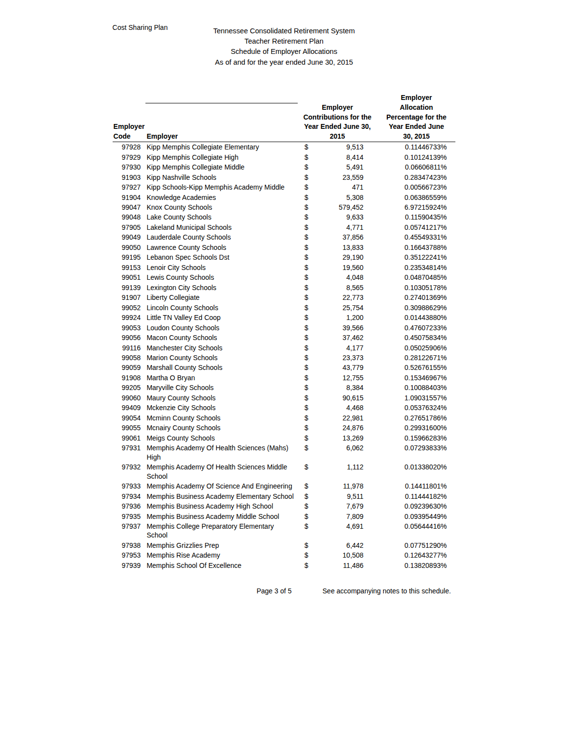Cost Sharing Plan
Tennessee Consolidated Retirement System
Teacher Retirement Plan
Schedule of Employer Allocations
As of and for the year ended June 30, 2015
| | | | Employer |
| --- | --- | --- | --- |
| | | Employer | Allocation |
| | | Contributions for the | Percentage for the |
| Employer | | Year Ended June 30, | Year Ended June |
| Code | Employer | 2015 | 30, 2015 |
| 97928 | Kipp Memphis Collegiate Elementary | $ | 9,513 | 0.11446733% |
| 97929 | Kipp Memphis Collegiate High | $ | 8,414 | 0.10124139% |
| 97930 | Kipp Memphis Collegiate Middle | $ | 5,491 | 0.06606811% |
| 91903 | Kipp Nashville Schools | $ | 23,559 | 0.28347423% |
| 97927 | Kipp Schools-Kipp Memphis Academy Middle | $ | 471 | 0.00566723% |
| 91904 | Knowledge Academies | $ | 5,308 | 0.06386559% |
| 99047 | Knox County Schools | $ | 579,452 | 6.97215924% |
| 99048 | Lake County Schools | $ | 9,633 | 0.11590435% |
| 97905 | Lakeland Municipal Schools | $ | 4,771 | 0.05741217% |
| 99049 | Lauderdale County Schools | $ | 37,856 | 0.45549331% |
| 99050 | Lawrence County Schools | $ | 13,833 | 0.16643788% |
| 99195 | Lebanon Spec Schools Dst | $ | 29,190 | 0.35122241% |
| 99153 | Lenoir City Schools | $ | 19,560 | 0.23534814% |
| 99051 | Lewis County Schools | $ | 4,048 | 0.04870485% |
| 99139 | Lexington City Schools | $ | 8,565 | 0.10305178% |
| 91907 | Liberty Collegiate | $ | 22,773 | 0.27401369% |
| 99052 | Lincoln County Schools | $ | 25,754 | 0.30988629% |
| 99924 | Little TN Valley Ed Coop | $ | 1,200 | 0.01443880% |
| 99053 | Loudon County Schools | $ | 39,566 | 0.47607233% |
| 99056 | Macon County Schools | $ | 37,462 | 0.45075834% |
| 99116 | Manchester City Schools | $ | 4,177 | 0.05025906% |
| 99058 | Marion County Schools | $ | 23,373 | 0.28122671% |
| 99059 | Marshall County Schools | $ | 43,779 | 0.52676155% |
| 91908 | Martha O Bryan | $ | 12,755 | 0.15346967% |
| 99205 | Maryville City Schools | $ | 8,384 | 0.10088403% |
| 99060 | Maury County Schools | $ | 90,615 | 1.09031557% |
| 99409 | Mckenzie City Schools | $ | 4,468 | 0.05376324% |
| 99054 | Mcminn County Schools | $ | 22,981 | 0.27651786% |
| 99055 | Mcnairy County Schools | $ | 24,876 | 0.29931600% |
| 99061 | Meigs County Schools | $ | 13,269 | 0.15966283% |
| 97931 | Memphis Academy Of Health Sciences (Mahs) High | $ | 6,062 | 0.07293833% |
| 97932 | Memphis Academy Of Health Sciences Middle School | $ | 1,112 | 0.01338020% |
| 97933 | Memphis Academy Of Science And Engineering | $ | 11,978 | 0.14411801% |
| 97934 | Memphis Business Academy Elementary School | $ | 9,511 | 0.11444182% |
| 97936 | Memphis Business Academy High School | $ | 7,679 | 0.09239630% |
| 97935 | Memphis Business Academy Middle School | $ | 7,809 | 0.09395449% |
| 97937 | Memphis College Preparatory Elementary School | $ | 4,691 | 0.05644416% |
| 97938 | Memphis Grizzlies Prep | $ | 6,442 | 0.07751290% |
| 97953 | Memphis Rise Academy | $ | 10,508 | 0.12643277% |
| 97939 | Memphis School Of Excellence | $ | 11,486 | 0.13820893% |
Page 3 of 5 See accompanying notes to this schedule.